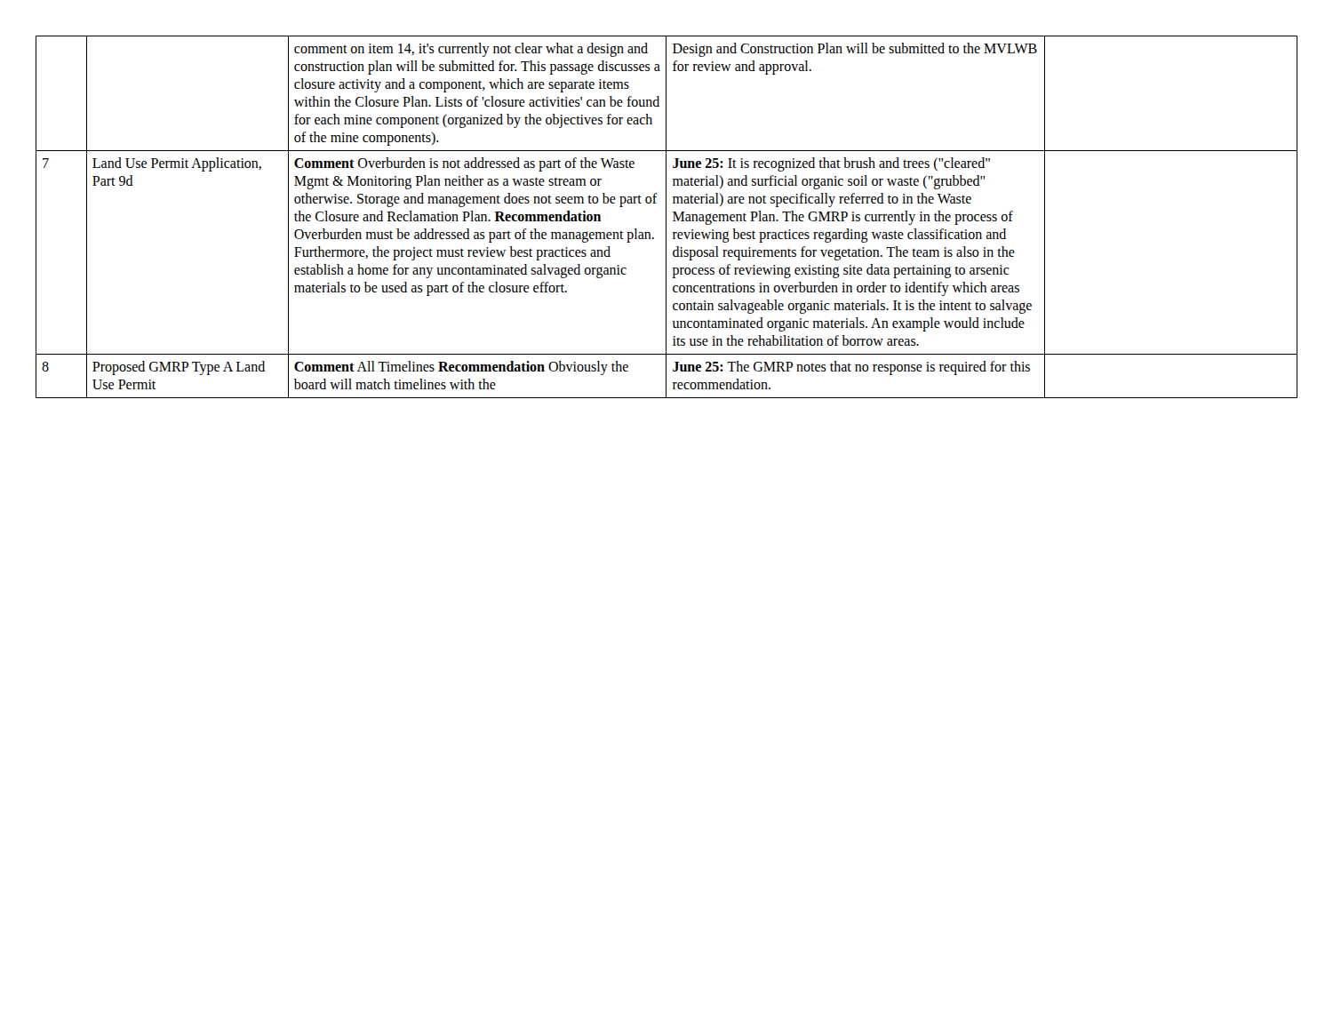| | | comment on item 14, it's currently not clear what a design and construction plan will be submitted for. This passage discusses a closure activity and a component, which are separate items within the Closure Plan. Lists of 'closure activities' can be found for each mine component (organized by the objectives for each of the mine components). | Design and Construction Plan will be submitted to the MVLWB for review and approval. | |
| 7 | Land Use Permit Application, Part 9d | Comment Overburden is not addressed as part of the Waste Mgmt & Monitoring Plan neither as a waste stream or otherwise. Storage and management does not seem to be part of the Closure and Reclamation Plan. Recommendation Overburden must be addressed as part of the management plan. Furthermore, the project must review best practices and establish a home for any uncontaminated salvaged organic materials to be used as part of the closure effort. | June 25: It is recognized that brush and trees ("cleared" material) and surficial organic soil or waste ("grubbed" material) are not specifically referred to in the Waste Management Plan. The GMRP is currently in the process of reviewing best practices regarding waste classification and disposal requirements for vegetation. The team is also in the process of reviewing existing site data pertaining to arsenic concentrations in overburden in order to identify which areas contain salvageable organic materials. It is the intent to salvage uncontaminated organic materials. An example would include its use in the rehabilitation of borrow areas. | |
| 8 | Proposed GMRP Type A Land Use Permit | Comment All Timelines Recommendation Obviously the board will match timelines with the | June 25: The GMRP notes that no response is required for this recommendation. | |